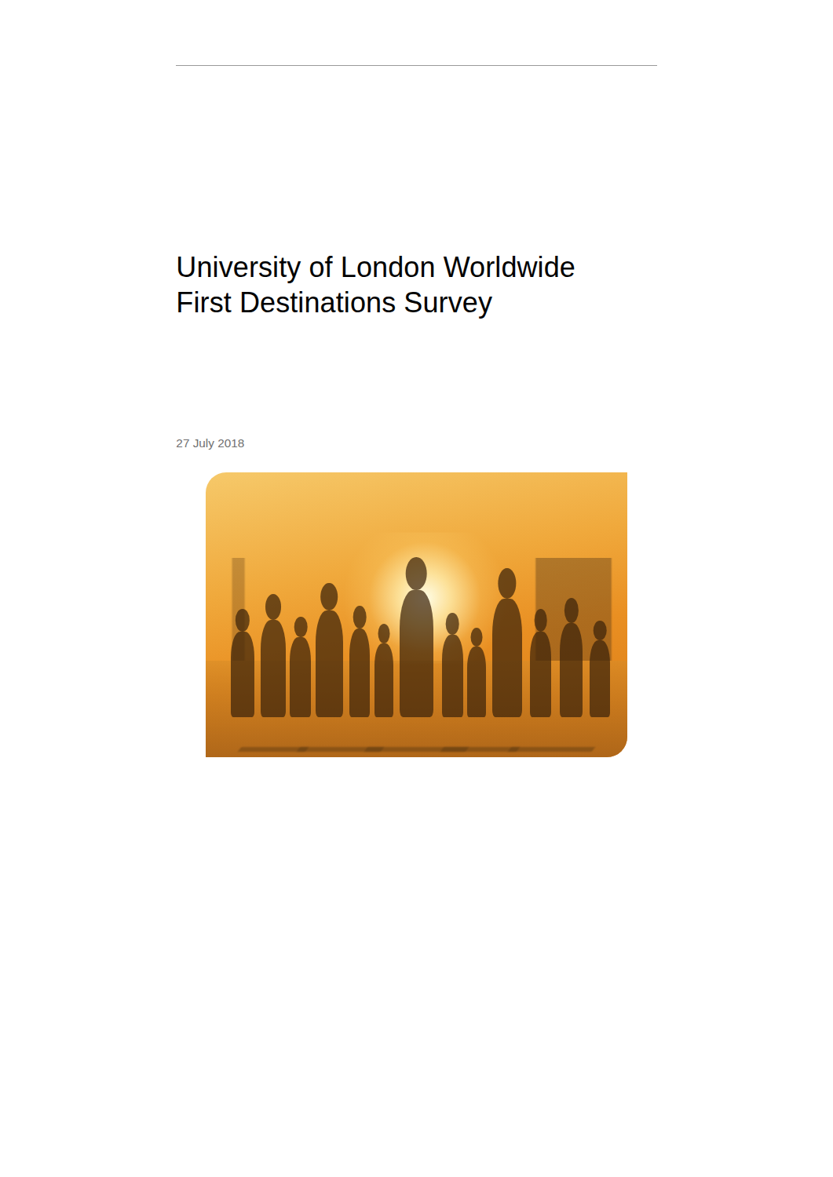University of London Worldwide
First Destinations Survey
27 July 2018